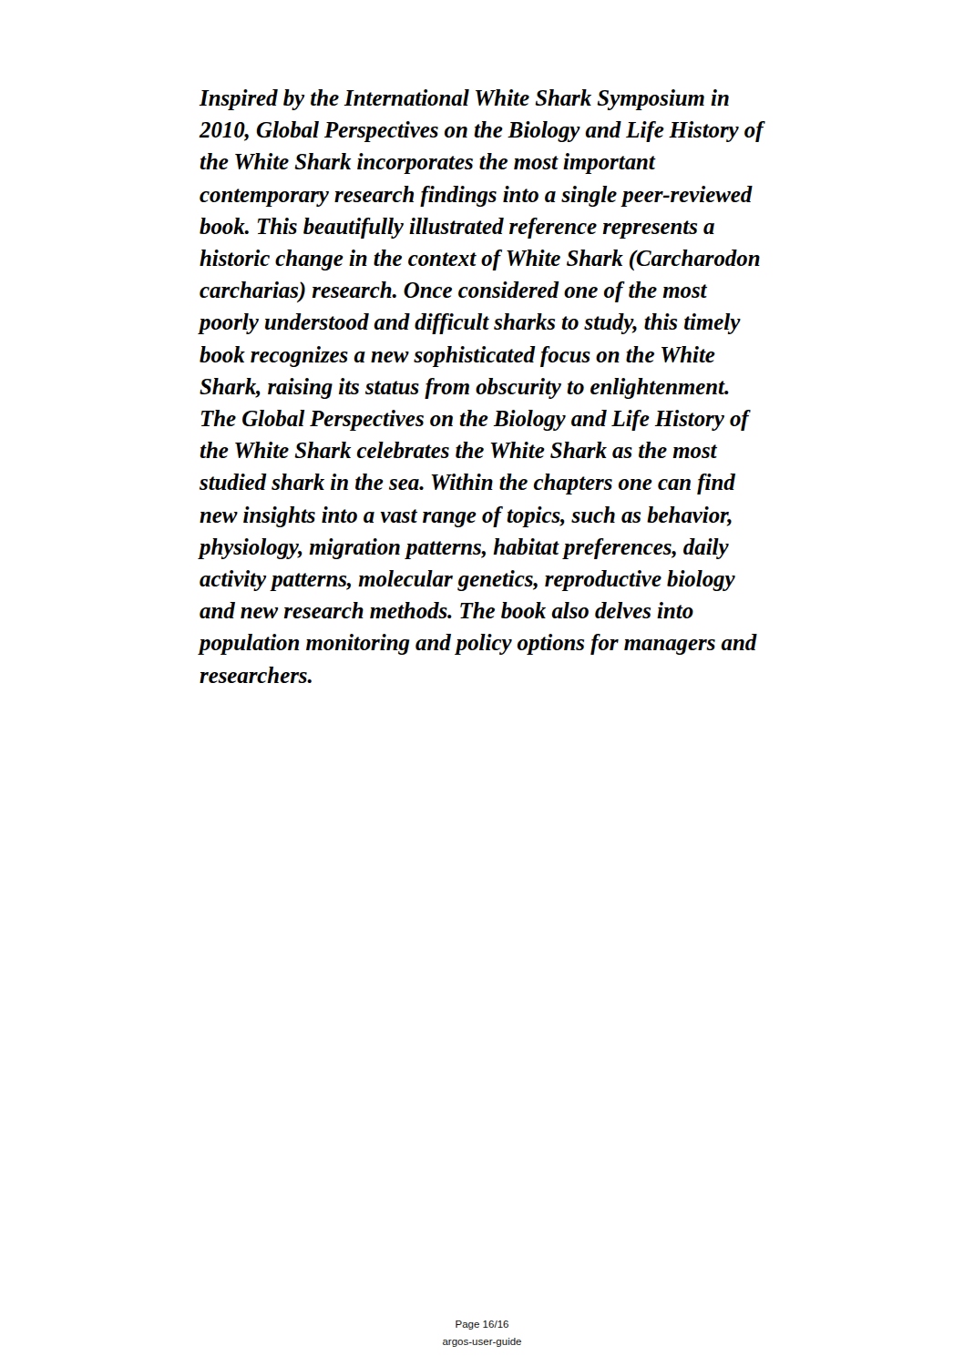Inspired by the International White Shark Symposium in 2010, Global Perspectives on the Biology and Life History of the White Shark incorporates the most important contemporary research findings into a single peer-reviewed book. This beautifully illustrated reference represents a historic change in the context of White Shark (Carcharodon carcharias) research. Once considered one of the most poorly understood and difficult sharks to study, this timely book recognizes a new sophisticated focus on the White Shark, raising its status from obscurity to enlightenment. The Global Perspectives on the Biology and Life History of the White Shark celebrates the White Shark as the most studied shark in the sea. Within the chapters one can find new insights into a vast range of topics, such as behavior, physiology, migration patterns, habitat preferences, daily activity patterns, molecular genetics, reproductive biology and new research methods. The book also delves into population monitoring and policy options for managers and researchers.
Page 16/16 argos-user-guide